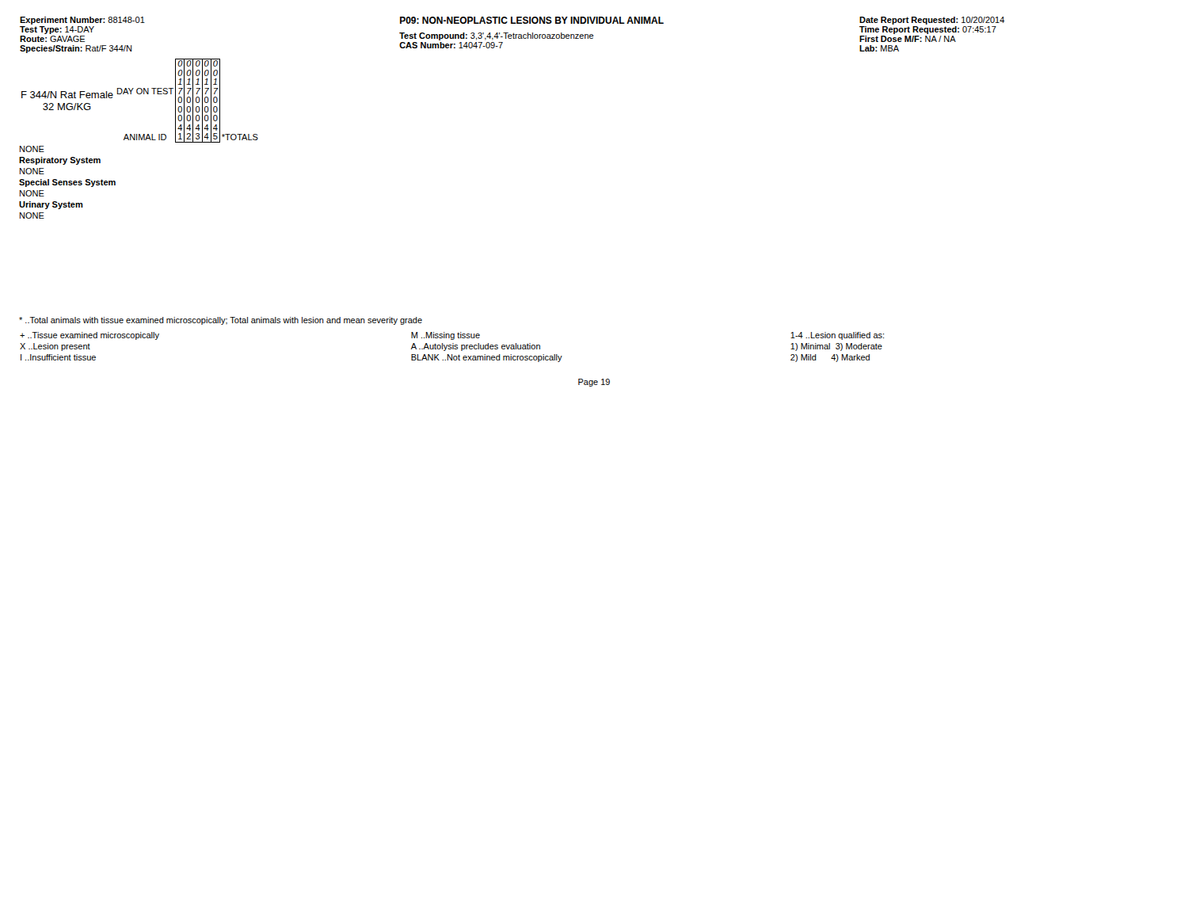| Experiment Number: 88148-01 Test Type: 14-DAY Route: GAVAGE Species/Strain: Rat/F 344/N | P09: NON-NEOPLASTIC LESIONS BY INDIVIDUAL ANIMAL Test Compound: 3,3',4,4'-Tetrachloroazobenzene CAS Number: 14047-09-7 | Date Report Requested: 10/20/2014 Time Report Requested: 07:45:17 First Dose M/F: NA / NA Lab: MBA |
| F 344/N Rat Female 32 MG/KG | DAY ON TEST | 0 0 1 7 | 0 0 1 7 | 0 0 1 7 | 0 0 1 7 | 0 0 1 7 | |
| ANIMAL ID | 0 0 0 4 1 | 0 0 0 4 2 | 0 0 0 4 3 | 0 0 0 4 4 | 0 0 0 4 5 | *TOTALS |
NONE
Respiratory System
NONE
Special Senses System
NONE
Urinary System
NONE
* ..Total animals with tissue examined microscopically; Total animals with lesion and mean severity grade
| + ..Tissue examined microscopically | M ..Missing tissue | 1-4 ..Lesion qualified as: |
| X ..Lesion present | A ..Autolysis precludes evaluation | 1) Minimal 3) Moderate |
| I ..Insufficient tissue | BLANK ..Not examined microscopically | 2) Mild 4) Marked |
Page 19